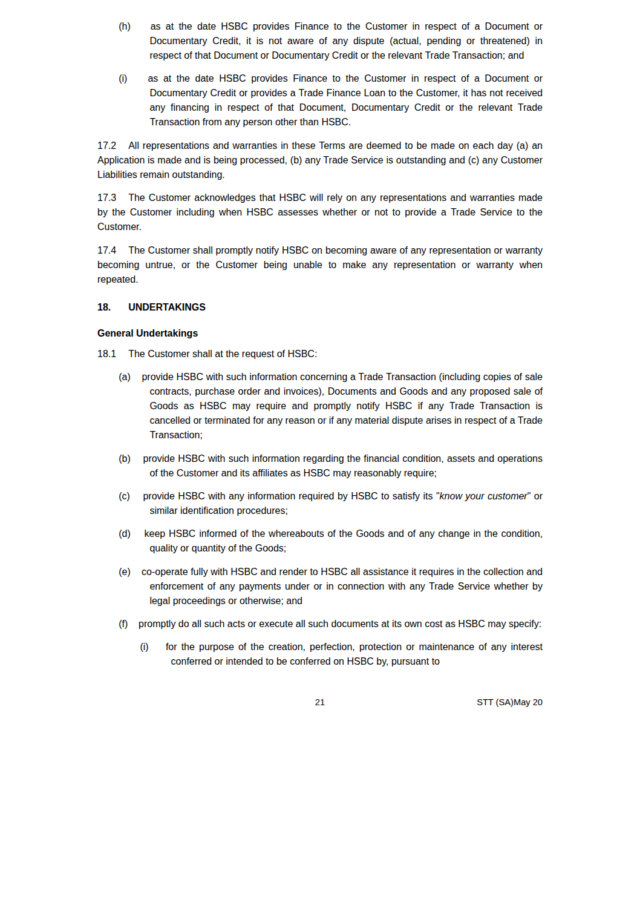(h) as at the date HSBC provides Finance to the Customer in respect of a Document or Documentary Credit, it is not aware of any dispute (actual, pending or threatened) in respect of that Document or Documentary Credit or the relevant Trade Transaction; and
(i) as at the date HSBC provides Finance to the Customer in respect of a Document or Documentary Credit or provides a Trade Finance Loan to the Customer, it has not received any financing in respect of that Document, Documentary Credit or the relevant Trade Transaction from any person other than HSBC.
17.2 All representations and warranties in these Terms are deemed to be made on each day (a) an Application is made and is being processed, (b) any Trade Service is outstanding and (c) any Customer Liabilities remain outstanding.
17.3 The Customer acknowledges that HSBC will rely on any representations and warranties made by the Customer including when HSBC assesses whether or not to provide a Trade Service to the Customer.
17.4 The Customer shall promptly notify HSBC on becoming aware of any representation or warranty becoming untrue, or the Customer being unable to make any representation or warranty when repeated.
18. UNDERTAKINGS
General Undertakings
18.1 The Customer shall at the request of HSBC:
(a) provide HSBC with such information concerning a Trade Transaction (including copies of sale contracts, purchase order and invoices), Documents and Goods and any proposed sale of Goods as HSBC may require and promptly notify HSBC if any Trade Transaction is cancelled or terminated for any reason or if any material dispute arises in respect of a Trade Transaction;
(b) provide HSBC with such information regarding the financial condition, assets and operations of the Customer and its affiliates as HSBC may reasonably require;
(c) provide HSBC with any information required by HSBC to satisfy its "know your customer" or similar identification procedures;
(d) keep HSBC informed of the whereabouts of the Goods and of any change in the condition, quality or quantity of the Goods;
(e) co-operate fully with HSBC and render to HSBC all assistance it requires in the collection and enforcement of any payments under or in connection with any Trade Service whether by legal proceedings or otherwise; and
(f) promptly do all such acts or execute all such documents at its own cost as HSBC may specify:
(i) for the purpose of the creation, perfection, protection or maintenance of any interest conferred or intended to be conferred on HSBC by, pursuant to
21 STT (SA)May 20